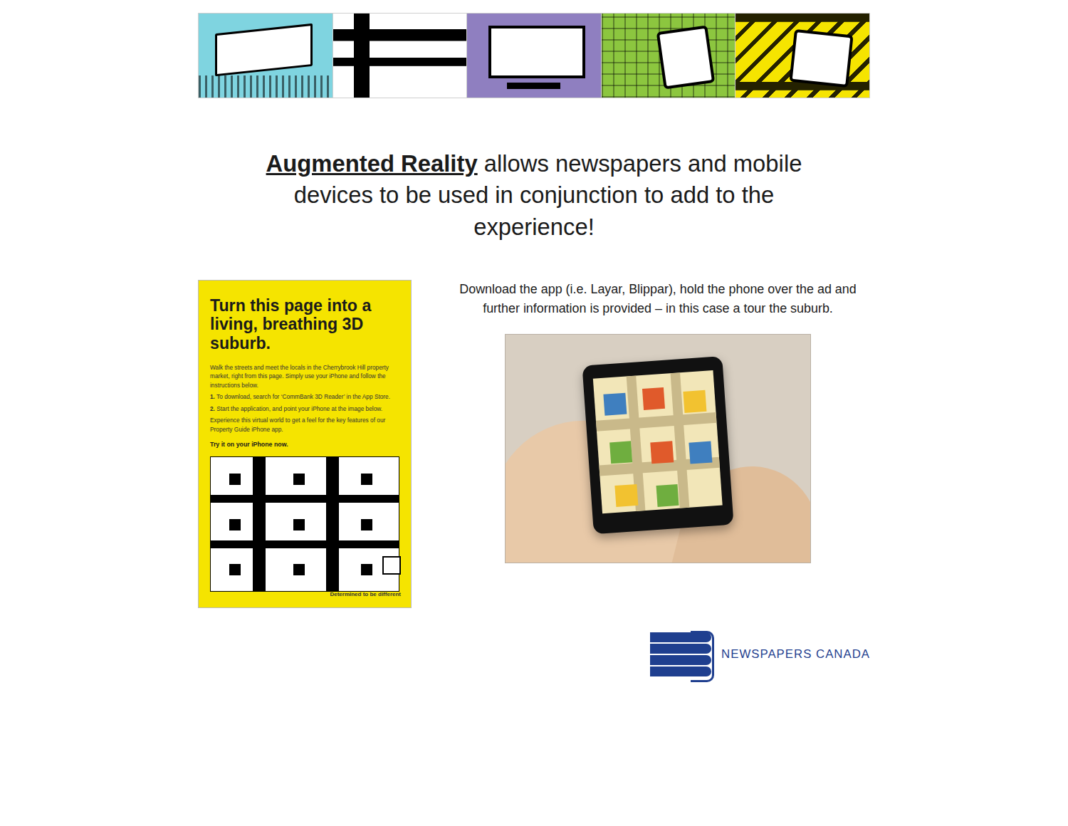Augmented Reality allows newspapers and mobile devices to be used in conjunction to add to the experience!
Turn this page into a living, breathing 3D suburb.
Walk the streets and meet the locals in the Cherrybrook Hill property market, right from this page. Simply use your iPhone and follow the instructions below.
1. To download, search for ‘CommBank 3D Reader’ in the App Store.
2. Start the application, and point your iPhone at the image below.
Experience this virtual world to get a feel for the key features of our Property Guide iPhone app.
Try it on your iPhone now.
Determined to be different
Download the app (i.e. Layar, Blippar), hold the phone over the ad and further information is provided – in this case a tour the suburb.
NEWSPAPERS CANADA